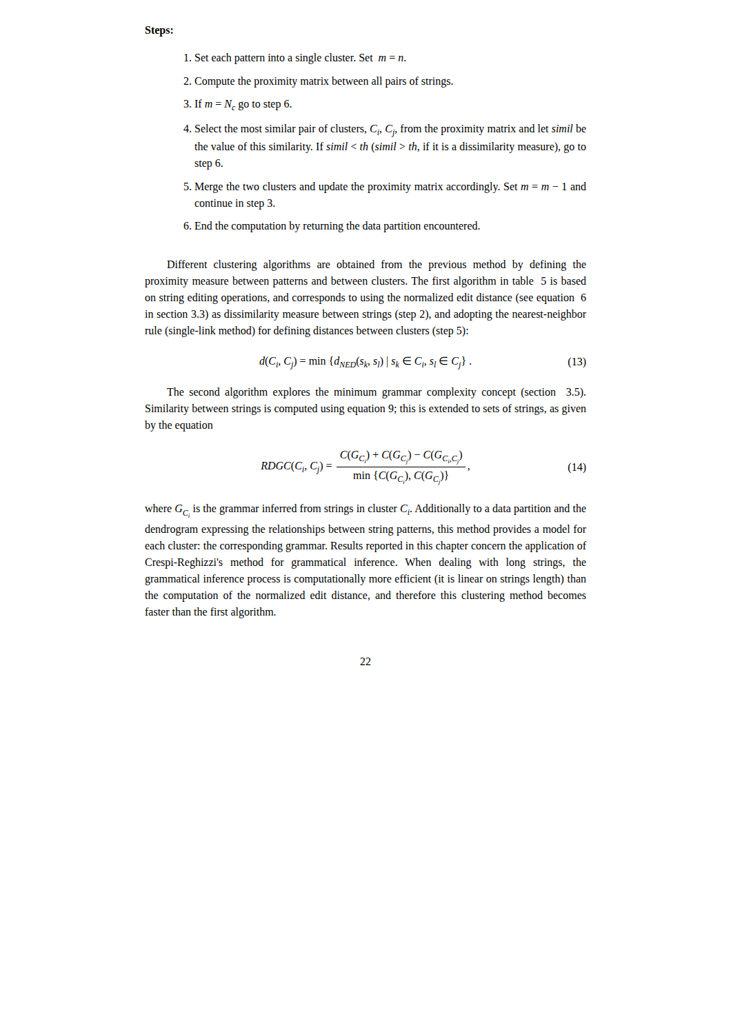Steps:
Set each pattern into a single cluster. Set m = n.
Compute the proximity matrix between all pairs of strings.
If m = Nc go to step 6.
Select the most similar pair of clusters, Ci, Cj, from the proximity matrix and let simil be the value of this similarity. If simil < th (simil > th, if it is a dissimilarity measure), go to step 6.
Merge the two clusters and update the proximity matrix accordingly. Set m = m − 1 and continue in step 3.
End the computation by returning the data partition encountered.
Different clustering algorithms are obtained from the previous method by defining the proximity measure between patterns and between clusters. The first algorithm in table 5 is based on string editing operations, and corresponds to using the normalized edit distance (see equation 6 in section 3.3) as dissimilarity measure between strings (step 2), and adopting the nearest-neighbor rule (single-link method) for defining distances between clusters (step 5):
d(Ci, Cj) = min {dNED(sk, sl) | sk ∈ Ci, sl ∈ Cj} .
(13)
The second algorithm explores the minimum grammar complexity concept (section 3.5). Similarity between strings is computed using equation 9; this is extended to sets of strings, as given by the equation
RDGC(Ci, Cj) = C(GCi) + C(GCj) − C(GCi,Cj) min {C(GCi), C(GCj)} ,
(14)
where GCi is the grammar inferred from strings in cluster Ci. Additionally to a data partition and the dendrogram expressing the relationships between string patterns, this method provides a model for each cluster: the corresponding grammar. Results reported in this chapter concern the application of Crespi-Reghizzi's method for grammatical inference. When dealing with long strings, the grammatical inference process is computationally more efficient (it is linear on strings length) than the computation of the normalized edit distance, and therefore this clustering method becomes faster than the first algorithm.
22